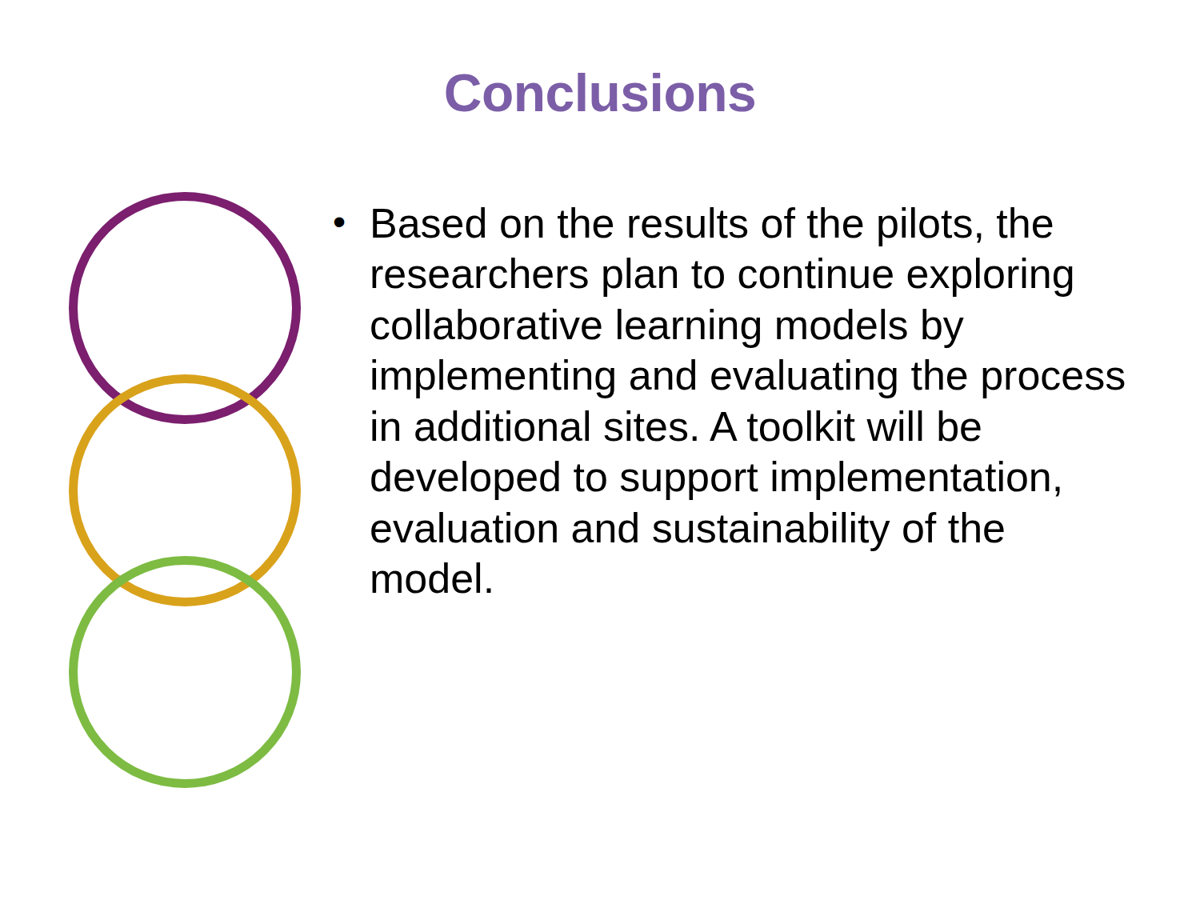Conclusions
Based on the results of the pilots, the researchers plan to continue exploring collaborative learning models by implementing and evaluating the process in additional sites. A toolkit will be developed to support implementation, evaluation and sustainability of the model.